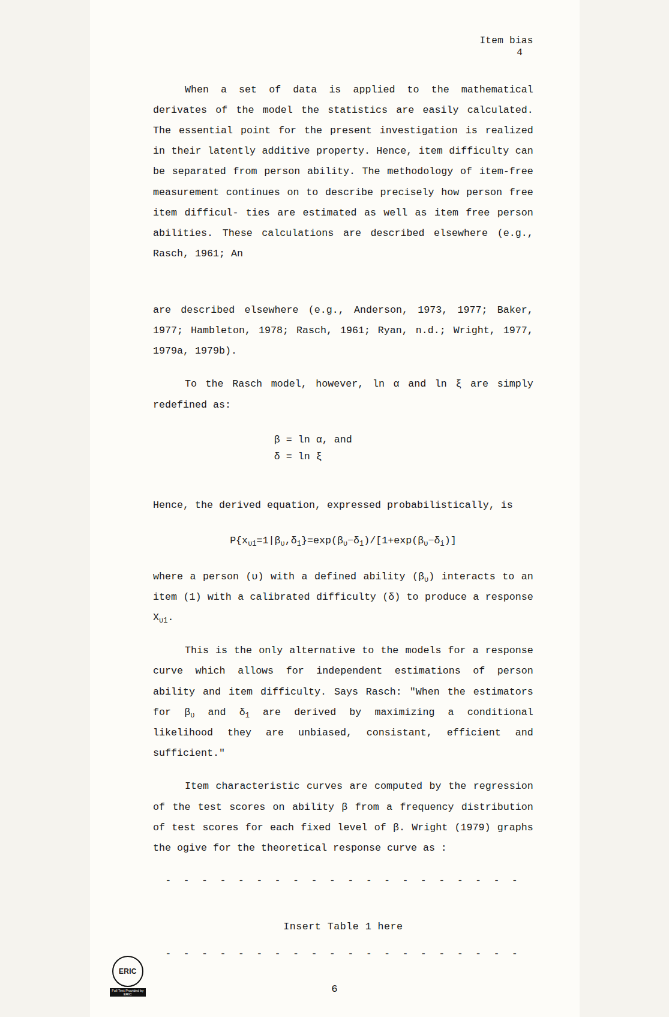Item bias
4
When a set of data is applied to the mathematical derivates of the model the statistics are easily calculated. The essential point for the present investigation is realized in their latently additive property. Hence, item difficulty can be separated from person ability. The methodology of item-free measurement continues on to describe precisely how person free item difficul- ties are estimated as well as item free person abilities. These calculations are described elsewhere (e.g., Rasch, 1961; An
are described elsewhere (e.g., Anderson, 1973, 1977; Baker, 1977; Hambleton, 1978; Rasch, 1961; Ryan, n.d.; Wright, 1977, 1979a, 1979b).
To the Rasch model, however, ln α and ln ξ are simply redefined as:
β = ln α, and
δ = ln ξ
Hence, the derived equation, expressed probabilistically, is
P{xυ1=1|βυ,δ1}=exp(βυ−δ1)/[1+exp(βυ−δi)]
where a person (υ) with a defined ability (βυ) interacts to an item (1) with a calibrated difficulty (δ) to produce a response Xυ1.
This is the only alternative to the models for a response curve which allows for independent estimations of person ability and item difficulty. Says Rasch: "When the estimators for βυ and δ1 are derived by maximizing a conditional likelihood they are unbiased, consistant, efficient and sufficient."
Item characteristic curves are computed by the regression of the test scores on ability β from a frequency distribution of test scores for each fixed level of β. Wright (1979) graphs the ogive for the theoretical response curve as :
- - - - - - - - - - - - - - - - - - - -
Insert Table 1 here
- - - - - - - - - - - - - - - - - - - -
ERIC
Full Text Provided by ERIC
6